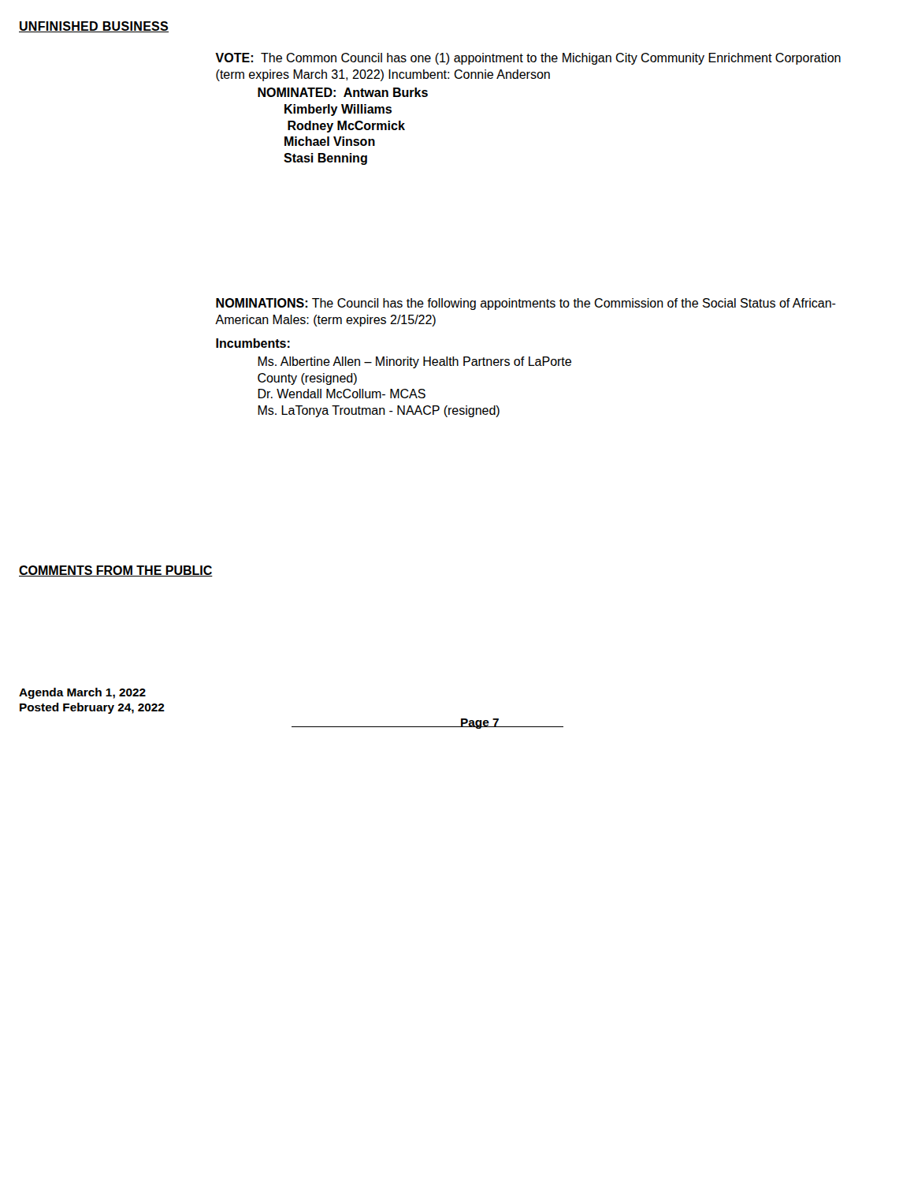UNFINISHED BUSINESS
VOTE: The Common Council has one (1) appointment to the Michigan City Community Enrichment Corporation (term expires March 31, 2022) Incumbent: Connie Anderson
NOMINATED: Antwan Burks
Kimberly Williams
Rodney McCormick
Michael Vinson
Stasi Benning
NOMINATIONS: The Council has the following appointments to the Commission of the Social Status of African-American Males: (term expires 2/15/22)
Incumbents:
Ms. Albertine Allen – Minority Health Partners of LaPorte
County (resigned)
Dr. Wendall McCollum- MCAS
Ms. LaTonya Troutman - NAACP (resigned)
COMMENTS FROM THE PUBLIC
Agenda March 1, 2022
Posted February 24, 2022
Page 7